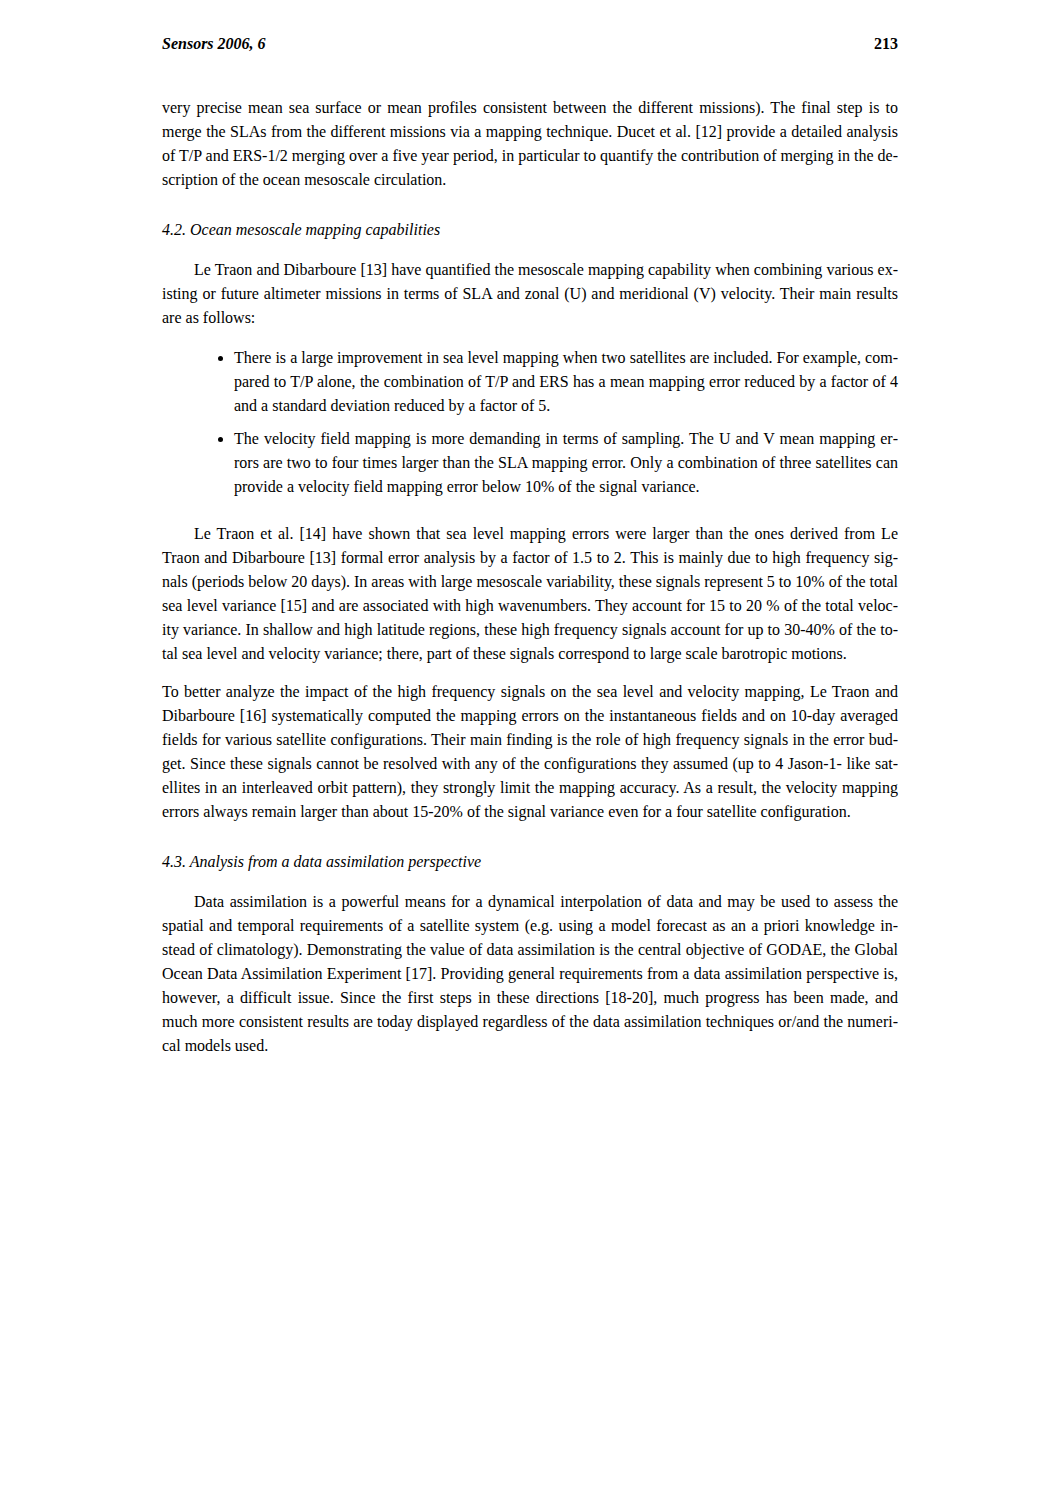Sensors 2006, 6 213
very precise mean sea surface or mean profiles consistent between the different missions). The final step is to merge the SLAs from the different missions via a mapping technique. Ducet et al. [12] provide a detailed analysis of T/P and ERS-1/2 merging over a five year period, in particular to quantify the contribution of merging in the description of the ocean mesoscale circulation.
4.2. Ocean mesoscale mapping capabilities
Le Traon and Dibarboure [13] have quantified the mesoscale mapping capability when combining various existing or future altimeter missions in terms of SLA and zonal (U) and meridional (V) velocity. Their main results are as follows:
There is a large improvement in sea level mapping when two satellites are included. For example, compared to T/P alone, the combination of T/P and ERS has a mean mapping error reduced by a factor of 4 and a standard deviation reduced by a factor of 5.
The velocity field mapping is more demanding in terms of sampling. The U and V mean mapping errors are two to four times larger than the SLA mapping error. Only a combination of three satellites can provide a velocity field mapping error below 10% of the signal variance.
Le Traon et al. [14] have shown that sea level mapping errors were larger than the ones derived from Le Traon and Dibarboure [13] formal error analysis by a factor of 1.5 to 2. This is mainly due to high frequency signals (periods below 20 days). In areas with large mesoscale variability, these signals represent 5 to 10% of the total sea level variance [15] and are associated with high wavenumbers. They account for 15 to 20 % of the total velocity variance. In shallow and high latitude regions, these high frequency signals account for up to 30-40% of the total sea level and velocity variance; there, part of these signals correspond to large scale barotropic motions.
To better analyze the impact of the high frequency signals on the sea level and velocity mapping, Le Traon and Dibarboure [16] systematically computed the mapping errors on the instantaneous fields and on 10-day averaged fields for various satellite configurations. Their main finding is the role of high frequency signals in the error budget. Since these signals cannot be resolved with any of the configurations they assumed (up to 4 Jason-1- like satellites in an interleaved orbit pattern), they strongly limit the mapping accuracy. As a result, the velocity mapping errors always remain larger than about 15-20% of the signal variance even for a four satellite configuration.
4.3. Analysis from a data assimilation perspective
Data assimilation is a powerful means for a dynamical interpolation of data and may be used to assess the spatial and temporal requirements of a satellite system (e.g. using a model forecast as an a priori knowledge instead of climatology). Demonstrating the value of data assimilation is the central objective of GODAE, the Global Ocean Data Assimilation Experiment [17]. Providing general requirements from a data assimilation perspective is, however, a difficult issue. Since the first steps in these directions [18-20], much progress has been made, and much more consistent results are today displayed regardless of the data assimilation techniques or/and the numerical models used.